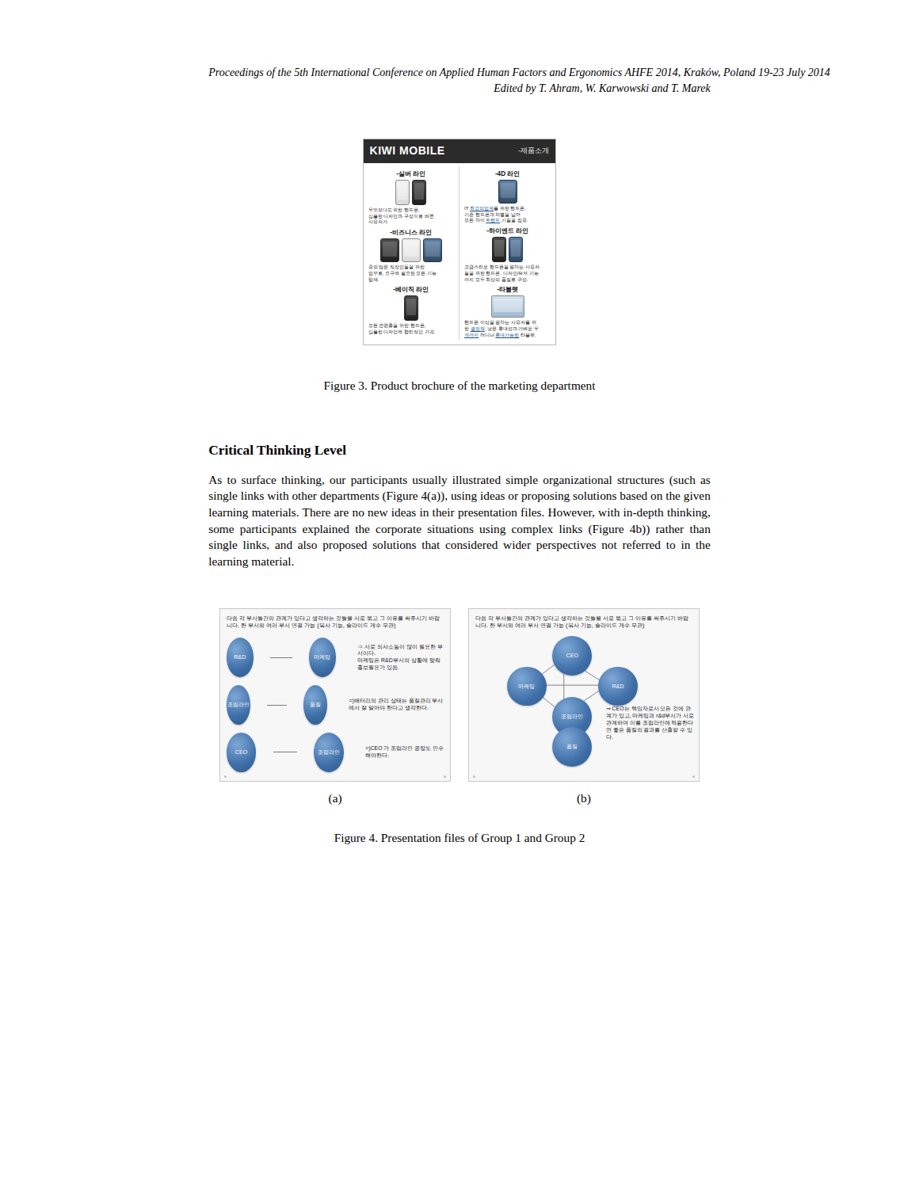Proceedings of the 5th International Conference on Applied Human Factors and Ergonomics AHFE 2014, Kraków, Poland 19-23 July 2014
Edited by T. Ahram, W. Karwowski and T. Marek
KIWI MOBILE -제품소개
-실버 라인
무엇보다도 위한 핸드폰,
심플한 디자인과 구성으로 바른
사용자가.
-비즈니스 라인
중의 많은 직장인들을 위한
업무로, 요구에 필요한 모든 기능
탑재.
-베이직 라인
모든 연령층을 위한 핸드폰,
심플한 디자인에 합리적인 가격.
-4D 라인
IT 최고의업계를 위한 핸드폰,
기존 핸드폰과 차별을 넘어
모든 하이 트렌드 기술을 집중.
-하이엔드 라인
고급스러운 핸드폰을 원하는 사용자
들을 위한 핸드폰, 디자인/유저 기능
까지 모두 최상의 품질로 구성.
-타블렛
핸드폰 이상을 원하는 사용자를 위
한 결정체, 낮은 휴대성과 가벼운 무
게까지 어디나 휴대가능한 타블렛.
Figure 3. Product brochure of the marketing department
Critical Thinking Level
As to surface thinking, our participants usually illustrated simple organizational structures (such as single links with other departments (Figure 4(a)), using ideas or proposing solutions based on the given learning materials. There are no new ideas in their presentation files. However, with in-depth thinking, some participants explained the corporate situations using complex links (Figure 4b)) rather than single links, and also proposed solutions that considered wider perspectives not referred to in the learning material.
다음 각 부서들간의 관계가 있다고 생각하는 것들을 서로 묶고 그 이유를 써주시기 바랍니다. 한 부서와 여러 부서 연결 가능 (복사 기능, 슬라이드 개수 무관)
R&D
마케팅
⇒ 서로 의사소통이 많이 필요한 부서이다.
마케팅은 R&D부서의 상황에 맞춰 홍보필요가 있음.
조립라인
품질
=)배터리의 관리 상태는 품질관리 부서에서 잘 알아야 한다고 생각한다.
CEO
조립라인
=)CEO 가 조립라인 공장도 인수 해야한다.
다음 각 부서들간의 관계가 있다고 생각하는 것들을 서로 묶고 그 이유를 써주시기 바랍니다. 한 부서와 여러 부서 연결 가능 (복사 기능, 슬라이드 개수 무관)
CEO
마케팅
R&D
조립라인
품질
⇒ CEO는 책임자로서 모든 것에 관계가 있고, 마케팅과 r&d부서가 서로 관계하여 이를 조립라인에 적용한다면 좋은 품질의 결과를 산출할 수 있다.
(a)
(b)
Figure 4. Presentation files of Group 1 and Group 2